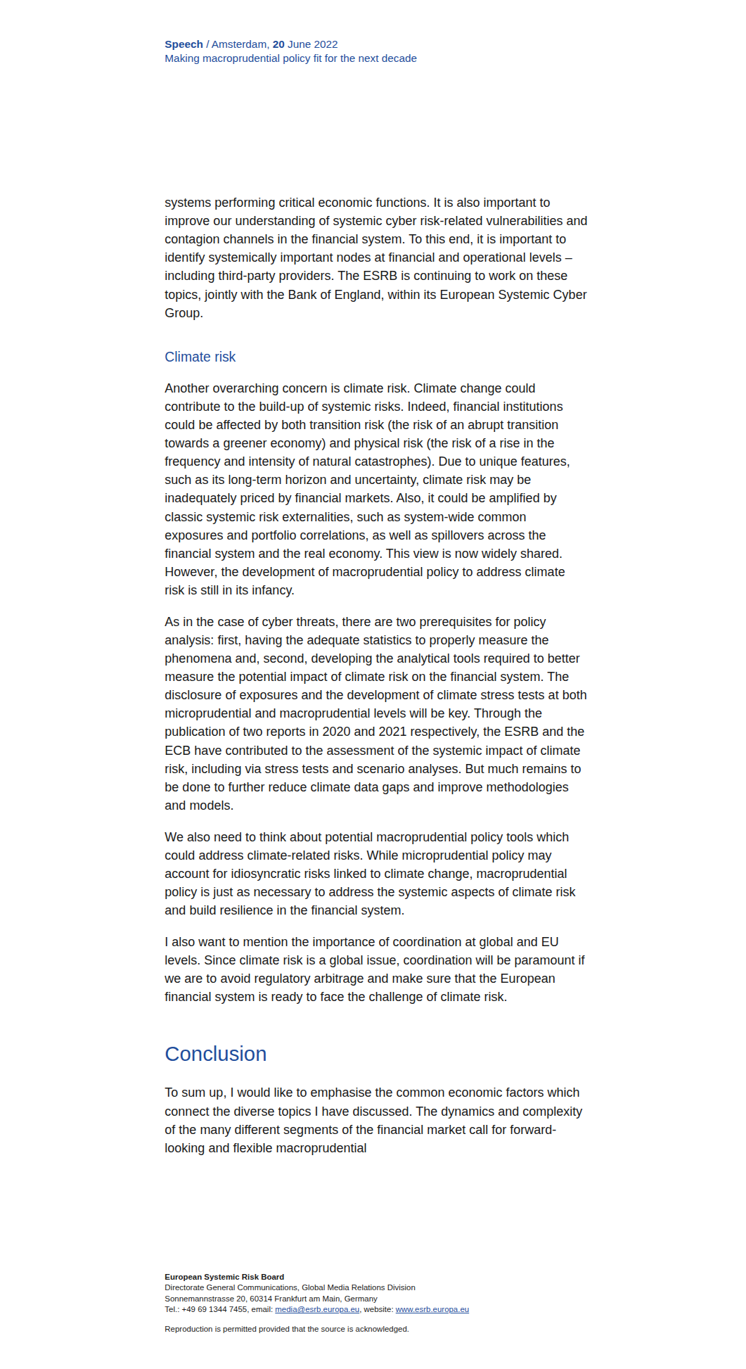Speech / Amsterdam, 20 June 2022
Making macroprudential policy fit for the next decade
systems performing critical economic functions. It is also important to improve our understanding of systemic cyber risk-related vulnerabilities and contagion channels in the financial system. To this end, it is important to identify systemically important nodes at financial and operational levels – including third-party providers. The ESRB is continuing to work on these topics, jointly with the Bank of England, within its European Systemic Cyber Group.
Climate risk
Another overarching concern is climate risk. Climate change could contribute to the build-up of systemic risks. Indeed, financial institutions could be affected by both transition risk (the risk of an abrupt transition towards a greener economy) and physical risk (the risk of a rise in the frequency and intensity of natural catastrophes). Due to unique features, such as its long-term horizon and uncertainty, climate risk may be inadequately priced by financial markets. Also, it could be amplified by classic systemic risk externalities, such as system-wide common exposures and portfolio correlations, as well as spillovers across the financial system and the real economy. This view is now widely shared. However, the development of macroprudential policy to address climate risk is still in its infancy.
As in the case of cyber threats, there are two prerequisites for policy analysis: first, having the adequate statistics to properly measure the phenomena and, second, developing the analytical tools required to better measure the potential impact of climate risk on the financial system. The disclosure of exposures and the development of climate stress tests at both microprudential and macroprudential levels will be key. Through the publication of two reports in 2020 and 2021 respectively, the ESRB and the ECB have contributed to the assessment of the systemic impact of climate risk, including via stress tests and scenario analyses. But much remains to be done to further reduce climate data gaps and improve methodologies and models.
We also need to think about potential macroprudential policy tools which could address climate-related risks. While microprudential policy may account for idiosyncratic risks linked to climate change, macroprudential policy is just as necessary to address the systemic aspects of climate risk and build resilience in the financial system.
I also want to mention the importance of coordination at global and EU levels. Since climate risk is a global issue, coordination will be paramount if we are to avoid regulatory arbitrage and make sure that the European financial system is ready to face the challenge of climate risk.
Conclusion
To sum up, I would like to emphasise the common economic factors which connect the diverse topics I have discussed. The dynamics and complexity of the many different segments of the financial market call for forward-looking and flexible macroprudential
European Systemic Risk Board
Directorate General Communications, Global Media Relations Division
Sonnemannstrasse 20, 60314 Frankfurt am Main, Germany
Tel.: +49 69 1344 7455, email: media@esrb.europa.eu, website: www.esrb.europa.eu
Reproduction is permitted provided that the source is acknowledged.